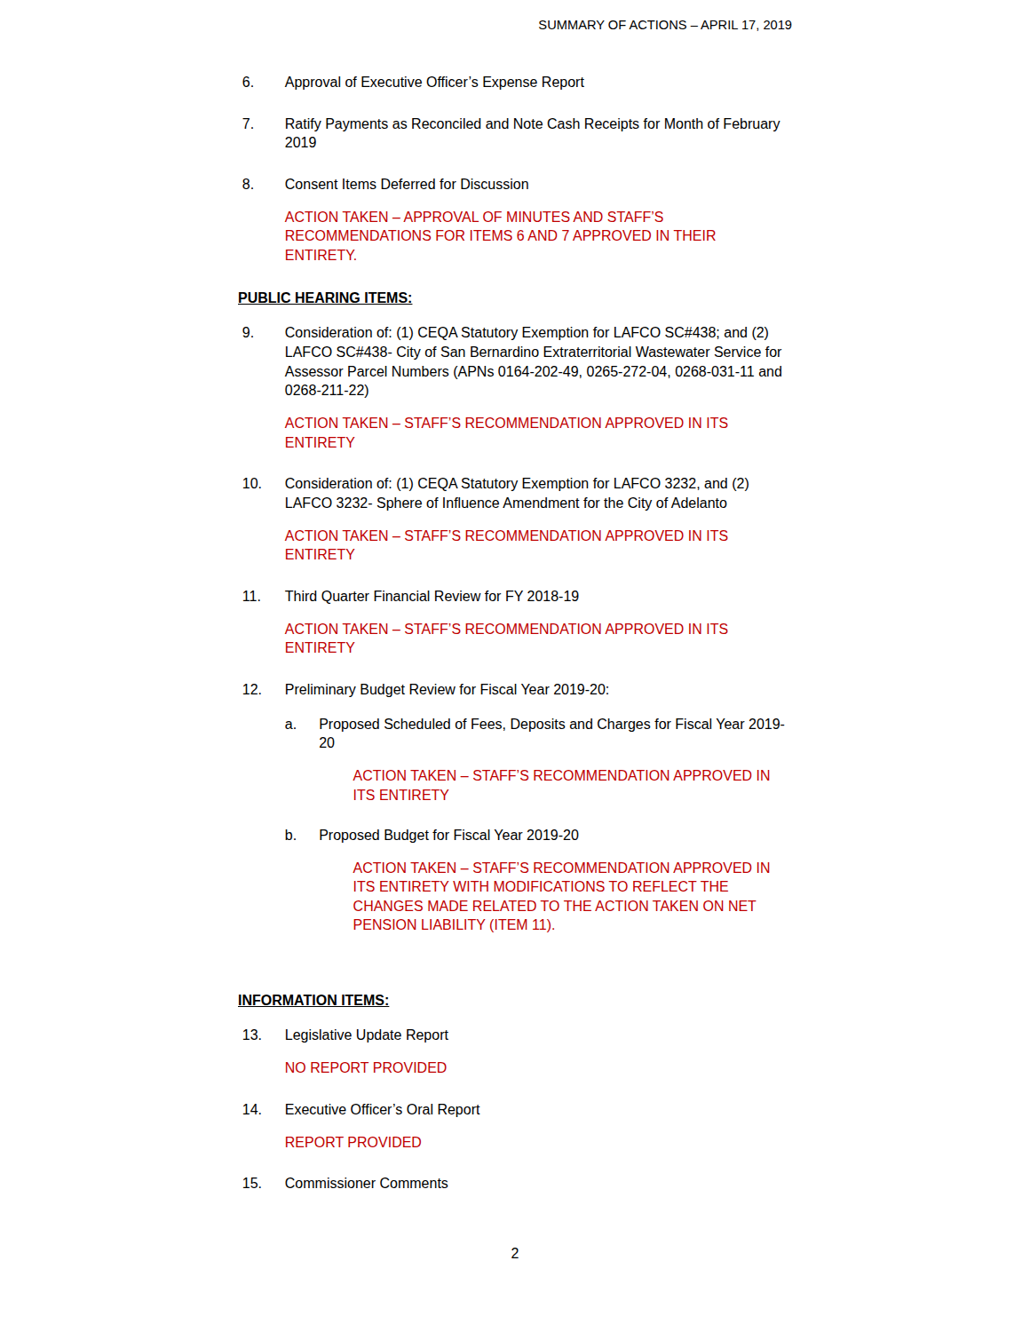SUMMARY OF ACTIONS – APRIL 17, 2019
6. Approval of Executive Officer’s Expense Report
7. Ratify Payments as Reconciled and Note Cash Receipts for Month of February 2019
8. Consent Items Deferred for Discussion
ACTION TAKEN – APPROVAL OF MINUTES AND STAFF’S RECOMMENDATIONS FOR ITEMS 6 AND 7 APPROVED IN THEIR ENTIRETY.
PUBLIC HEARING ITEMS:
9. Consideration of: (1) CEQA Statutory Exemption for LAFCO SC#438; and (2) LAFCO SC#438- City of San Bernardino Extraterritorial Wastewater Service for Assessor Parcel Numbers (APNs 0164-202-49, 0265-272-04, 0268-031-11 and 0268-211-22)
ACTION TAKEN – STAFF’S RECOMMENDATION APPROVED IN ITS ENTIRETY
10. Consideration of: (1) CEQA Statutory Exemption for LAFCO 3232, and (2) LAFCO 3232- Sphere of Influence Amendment for the City of Adelanto
ACTION TAKEN – STAFF’S RECOMMENDATION APPROVED IN ITS ENTIRETY
11. Third Quarter Financial Review for FY 2018-19
ACTION TAKEN – STAFF’S RECOMMENDATION APPROVED IN ITS ENTIRETY
12. Preliminary Budget Review for Fiscal Year 2019-20:
a. Proposed Scheduled of Fees, Deposits and Charges for Fiscal Year 2019-20
ACTION TAKEN – STAFF’S RECOMMENDATION APPROVED IN ITS ENTIRETY
b. Proposed Budget for Fiscal Year 2019-20
ACTION TAKEN – STAFF’S RECOMMENDATION APPROVED IN ITS ENTIRETY WITH MODIFICATIONS TO REFLECT THE CHANGES MADE RELATED TO THE ACTION TAKEN ON NET PENSION LIABILITY (ITEM 11).
INFORMATION ITEMS:
13. Legislative Update Report
NO REPORT PROVIDED
14. Executive Officer’s Oral Report
REPORT PROVIDED
15. Commissioner Comments
2